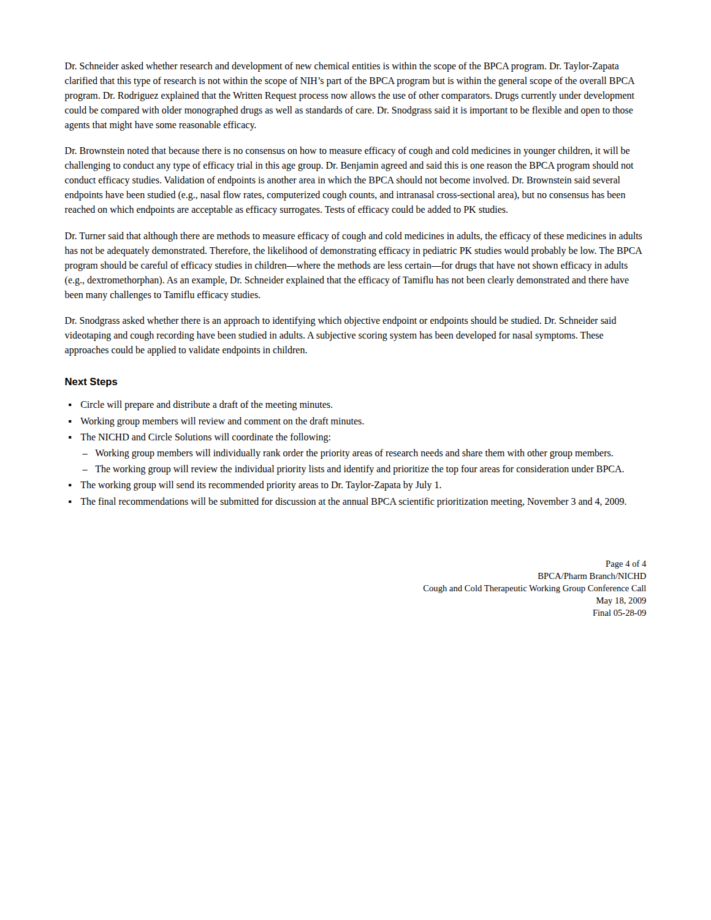Dr. Schneider asked whether research and development of new chemical entities is within the scope of the BPCA program. Dr. Taylor-Zapata clarified that this type of research is not within the scope of NIH’s part of the BPCA program but is within the general scope of the overall BPCA program. Dr. Rodriguez explained that the Written Request process now allows the use of other comparators. Drugs currently under development could be compared with older monographed drugs as well as standards of care. Dr. Snodgrass said it is important to be flexible and open to those agents that might have some reasonable efficacy.
Dr. Brownstein noted that because there is no consensus on how to measure efficacy of cough and cold medicines in younger children, it will be challenging to conduct any type of efficacy trial in this age group. Dr. Benjamin agreed and said this is one reason the BPCA program should not conduct efficacy studies. Validation of endpoints is another area in which the BPCA should not become involved. Dr. Brownstein said several endpoints have been studied (e.g., nasal flow rates, computerized cough counts, and intranasal cross-sectional area), but no consensus has been reached on which endpoints are acceptable as efficacy surrogates. Tests of efficacy could be added to PK studies.
Dr. Turner said that although there are methods to measure efficacy of cough and cold medicines in adults, the efficacy of these medicines in adults has not be adequately demonstrated. Therefore, the likelihood of demonstrating efficacy in pediatric PK studies would probably be low. The BPCA program should be careful of efficacy studies in children—where the methods are less certain—for drugs that have not shown efficacy in adults (e.g., dextromethorphan). As an example, Dr. Schneider explained that the efficacy of Tamiflu has not been clearly demonstrated and there have been many challenges to Tamiflu efficacy studies.
Dr. Snodgrass asked whether there is an approach to identifying which objective endpoint or endpoints should be studied. Dr. Schneider said videotaping and cough recording have been studied in adults. A subjective scoring system has been developed for nasal symptoms. These approaches could be applied to validate endpoints in children.
Next Steps
Circle will prepare and distribute a draft of the meeting minutes.
Working group members will review and comment on the draft minutes.
The NICHD and Circle Solutions will coordinate the following:
Working group members will individually rank order the priority areas of research needs and share them with other group members.
The working group will review the individual priority lists and identify and prioritize the top four areas for consideration under BPCA.
The working group will send its recommended priority areas to Dr. Taylor-Zapata by July 1.
The final recommendations will be submitted for discussion at the annual BPCA scientific prioritization meeting, November 3 and 4, 2009.
Page 4 of 4
BPCA/Pharm Branch/NICHD
Cough and Cold Therapeutic Working Group Conference Call
May 18, 2009
Final 05-28-09